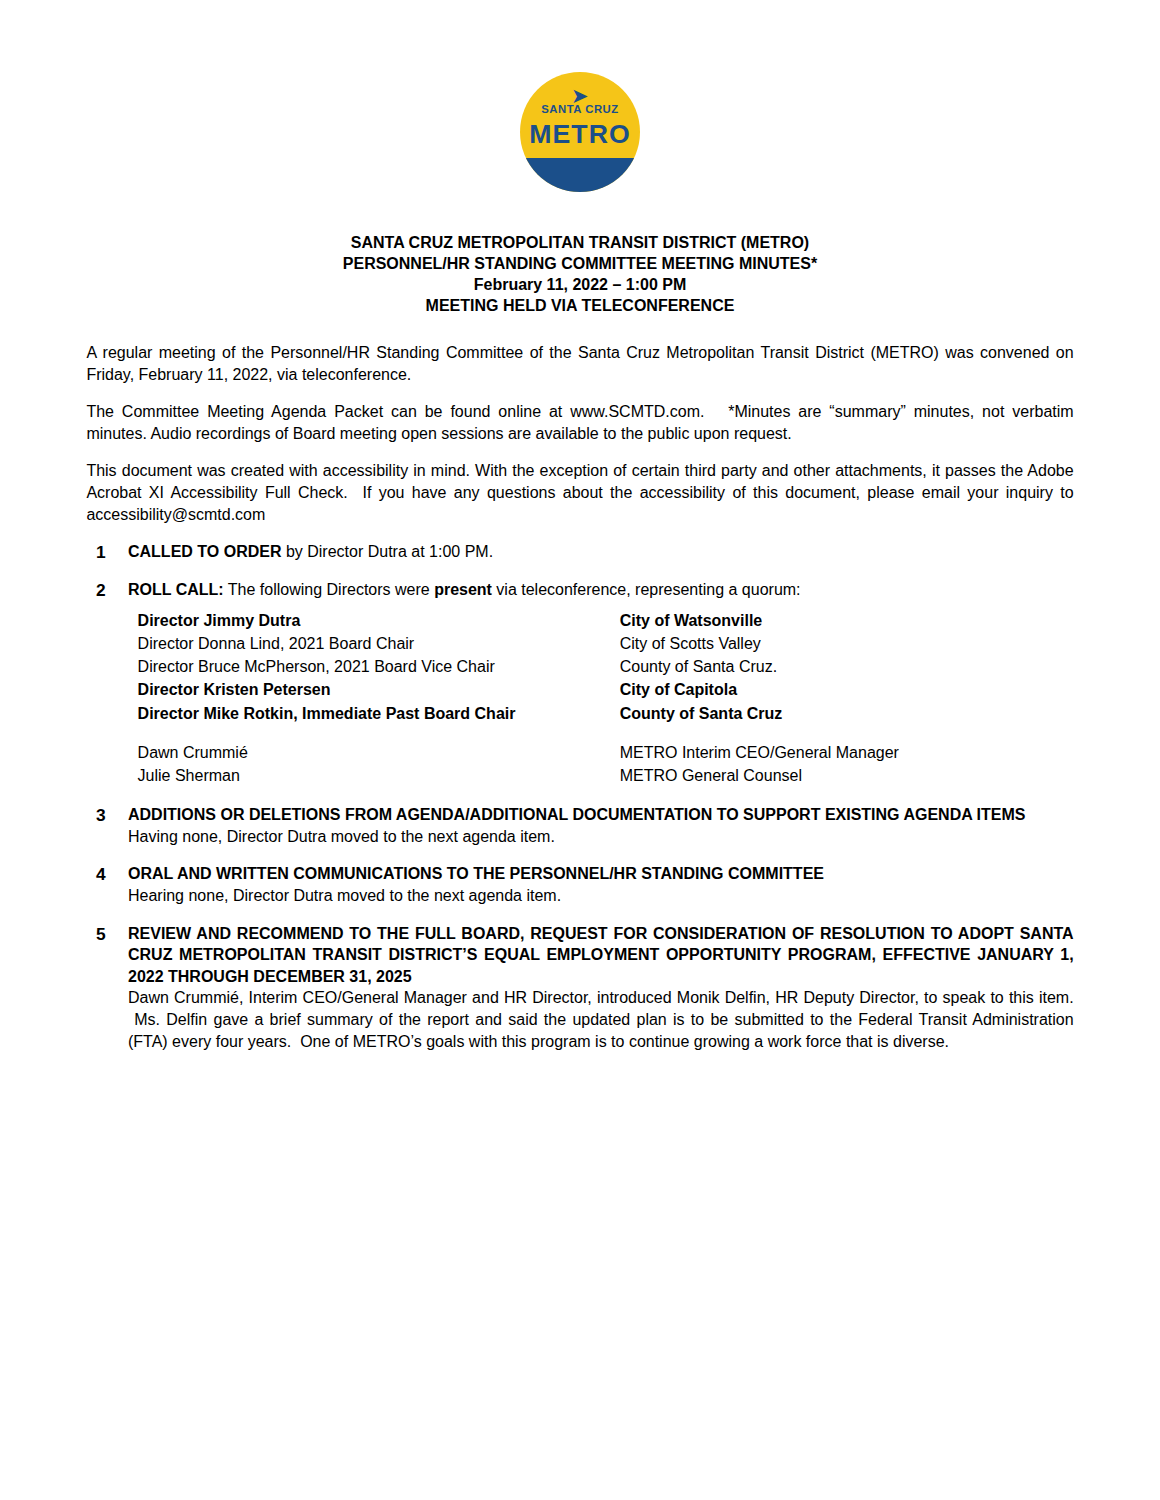➤
SANTA CRUZ
METRO
SANTA CRUZ METROPOLITAN TRANSIT DISTRICT (METRO) PERSONNEL/HR STANDING COMMITTEE MEETING MINUTES* February 11, 2022 – 1:00 PM MEETING HELD VIA TELECONFERENCE
A regular meeting of the Personnel/HR Standing Committee of the Santa Cruz Metropolitan Transit District (METRO) was convened on Friday, February 11, 2022, via teleconference.
The Committee Meeting Agenda Packet can be found online at www.SCMTD.com. *Minutes are “summary” minutes, not verbatim minutes. Audio recordings of Board meeting open sessions are available to the public upon request.
This document was created with accessibility in mind. With the exception of certain third party and other attachments, it passes the Adobe Acrobat XI Accessibility Full Check. If you have any questions about the accessibility of this document, please email your inquiry to accessibility@scmtd.com
CALLED TO ORDER by Director Dutra at 1:00 PM.
ROLL CALL: The following Directors were present via teleconference, representing a quorum:
| Director Jimmy Dutra | City of Watsonville |
| Director Donna Lind, 2021 Board Chair | City of Scotts Valley |
| Director Bruce McPherson, 2021 Board Vice Chair | County of Santa Cruz. |
| Director Kristen Petersen | City of Capitola |
| Director Mike Rotkin, Immediate Past Board Chair | County of Santa Cruz |
| Dawn Crummié | METRO Interim CEO/General Manager |
| Julie Sherman | METRO General Counsel |
ADDITIONS OR DELETIONS FROM AGENDA/ADDITIONAL DOCUMENTATION TO SUPPORT EXISTING AGENDA ITEMS Having none, Director Dutra moved to the next agenda item.
ORAL AND WRITTEN COMMUNICATIONS TO THE PERSONNEL/HR STANDING COMMITTEE Hearing none, Director Dutra moved to the next agenda item.
REVIEW AND RECOMMEND TO THE FULL BOARD, REQUEST FOR CONSIDERATION OF RESOLUTION TO ADOPT SANTA CRUZ METROPOLITAN TRANSIT DISTRICT’S EQUAL EMPLOYMENT OPPORTUNITY PROGRAM, EFFECTIVE JANUARY 1, 2022 THROUGH DECEMBER 31, 2025 Dawn Crummié, Interim CEO/General Manager and HR Director, introduced Monik Delfin, HR Deputy Director, to speak to this item. Ms. Delfin gave a brief summary of the report and said the updated plan is to be submitted to the Federal Transit Administration (FTA) every four years. One of METRO’s goals with this program is to continue growing a work force that is diverse.